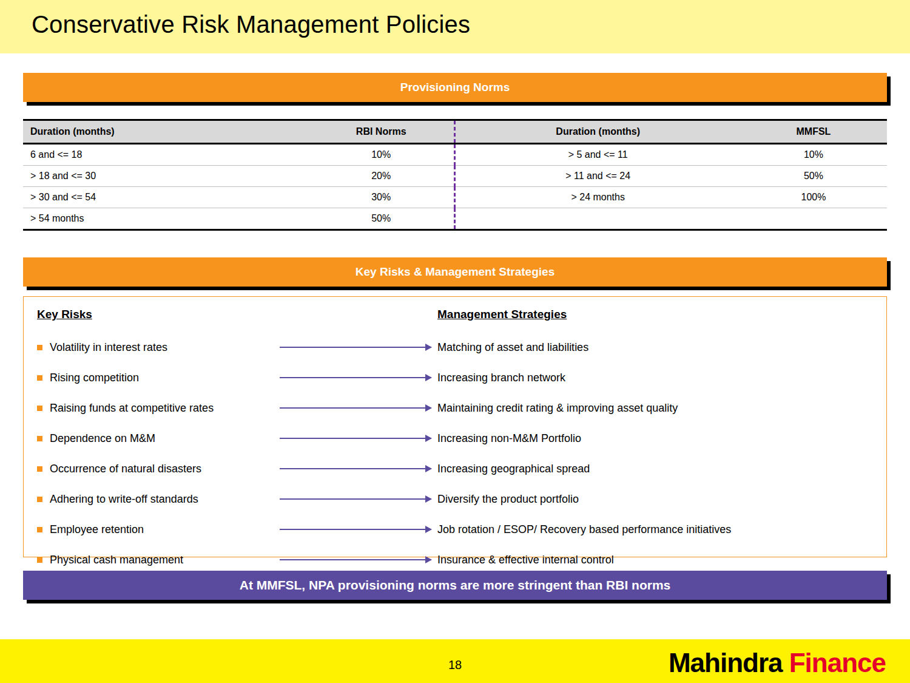Conservative Risk Management Policies
Provisioning Norms
| Duration (months) | RBI Norms | Duration (months) | MMFSL |
| --- | --- | --- | --- |
| 6 and <= 18 | 10% | > 5 and <= 11 | 10% |
| > 18 and <= 30 | 20% | > 11 and <= 24 | 50% |
| > 30 and <= 54 | 30% | > 24 months | 100% |
| > 54 months | 50% | | |
Key Risks & Management Strategies
Key Risks
Management Strategies
Volatility in interest rates
Matching of asset and liabilities
Rising competition
Increasing branch network
Raising funds at competitive rates
Maintaining credit rating & improving asset quality
Dependence on M&M
Increasing non-M&M Portfolio
Occurrence of natural disasters
Increasing geographical spread
Adhering to write-off standards
Diversify the product portfolio
Employee retention
Job rotation / ESOP/ Recovery based performance initiatives
Physical cash management
Insurance & effective internal control
At MMFSL, NPA provisioning norms are more stringent than RBI norms
18
Mahindra Finance